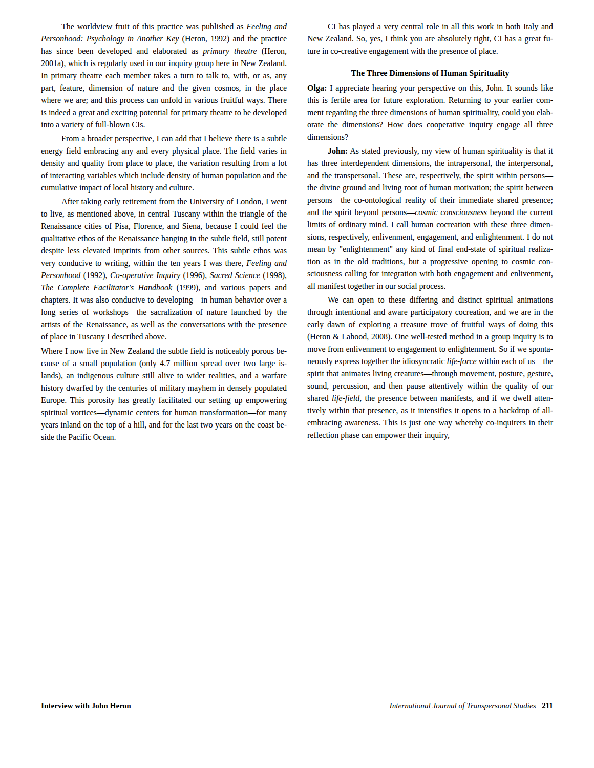The worldview fruit of this practice was published as Feeling and Personhood: Psychology in Another Key (Heron, 1992) and the practice has since been developed and elaborated as primary theatre (Heron, 2001a), which is regularly used in our inquiry group here in New Zealand. In primary theatre each member takes a turn to talk to, with, or as, any part, feature, dimension of nature and the given cosmos, in the place where we are; and this process can unfold in various fruitful ways. There is indeed a great and exciting potential for primary theatre to be developed into a variety of full-blown CIs.
From a broader perspective, I can add that I believe there is a subtle energy field embracing any and every physical place. The field varies in density and quality from place to place, the variation resulting from a lot of interacting variables which include density of human population and the cumulative impact of local history and culture.
After taking early retirement from the University of London, I went to live, as mentioned above, in central Tuscany within the triangle of the Renaissance cities of Pisa, Florence, and Siena, because I could feel the qualitative ethos of the Renaissance hanging in the subtle field, still potent despite less elevated imprints from other sources. This subtle ethos was very conducive to writing, within the ten years I was there, Feeling and Personhood (1992), Co-operative Inquiry (1996), Sacred Science (1998), The Complete Facilitator's Handbook (1999), and various papers and chapters. It was also conducive to developing—in human behavior over a long series of workshops—the sacralization of nature launched by the artists of the Renaissance, as well as the conversations with the presence of place in Tuscany I described above.
Where I now live in New Zealand the subtle field is noticeably porous because of a small population (only 4.7 million spread over two large islands), an indigenous culture still alive to wider realities, and a warfare history dwarfed by the centuries of military mayhem in densely populated Europe. This porosity has greatly facilitated our setting up empowering spiritual vortices—dynamic centers for human transformation—for many years inland on the top of a hill, and for the last two years on the coast beside the Pacific Ocean.
CI has played a very central role in all this work in both Italy and New Zealand. So, yes, I think you are absolutely right, CI has a great future in co-creative engagement with the presence of place.
The Three Dimensions of Human Spirituality
Olga: I appreciate hearing your perspective on this, John. It sounds like this is fertile area for future exploration. Returning to your earlier comment regarding the three dimensions of human spirituality, could you elaborate the dimensions? How does cooperative inquiry engage all three dimensions?
John: As stated previously, my view of human spirituality is that it has three interdependent dimensions, the intrapersonal, the interpersonal, and the transpersonal. These are, respectively, the spirit within persons—the divine ground and living root of human motivation; the spirit between persons—the co-ontological reality of their immediate shared presence; and the spirit beyond persons—cosmic consciousness beyond the current limits of ordinary mind. I call human cocreation with these three dimensions, respectively, enlivenment, engagement, and enlightenment. I do not mean by "enlightenment" any kind of final end-state of spiritual realization as in the old traditions, but a progressive opening to cosmic consciousness calling for integration with both engagement and enlivenment, all manifest together in our social process.
We can open to these differing and distinct spiritual animations through intentional and aware participatory cocreation, and we are in the early dawn of exploring a treasure trove of fruitful ways of doing this (Heron & Lahood, 2008). One well-tested method in a group inquiry is to move from enlivenment to engagement to enlightenment. So if we spontaneously express together the idiosyncratic life-force within each of us—the spirit that animates living creatures—through movement, posture, gesture, sound, percussion, and then pause attentively within the quality of our shared life-field, the presence between manifests, and if we dwell attentively within that presence, as it intensifies it opens to a backdrop of all-embracing awareness. This is just one way whereby co-inquirers in their reflection phase can empower their inquiry,
Interview with John Heron
International Journal of Transpersonal Studies 211